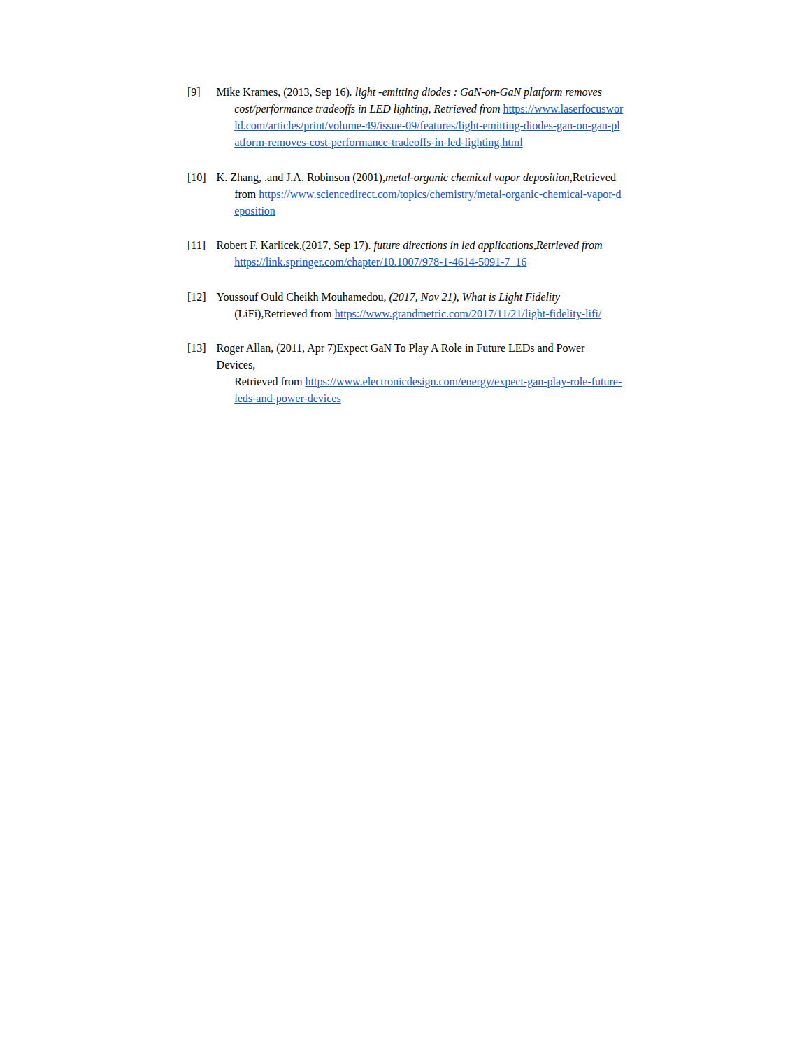[9] Mike Krames, (2013, Sep 16). light -emitting diodes : GaN-on-GaN platform removes cost/performance tradeoffs in LED lighting, Retrieved from https://www.laserfocusworld.com/articles/print/volume-49/issue-09/features/light-emitting-diodes-gan-on-gan-platform-removes-cost-performance-tradeoffs-in-led-lighting.html
[10] K. Zhang, .and J.A. Robinson (2001),metal-organic chemical vapor deposition,Retrieved from https://www.sciencedirect.com/topics/chemistry/metal-organic-chemical-vapor-deposition
[11] Robert F. Karlicek,(2017, Sep 17). future directions in led applications,Retrieved from https://link.springer.com/chapter/10.1007/978-1-4614-5091-7_16
[12] Youssouf Ould Cheikh Mouhamedou, (2017, Nov 21), What is Light Fidelity (LiFi),Retrieved from https://www.grandmetric.com/2017/11/21/light-fidelity-lifi/
[13] Roger Allan, (2011, Apr 7)Expect GaN To Play A Role in Future LEDs and Power Devices, Retrieved from https://www.electronicdesign.com/energy/expect-gan-play-role-future-leds-and-power-devices